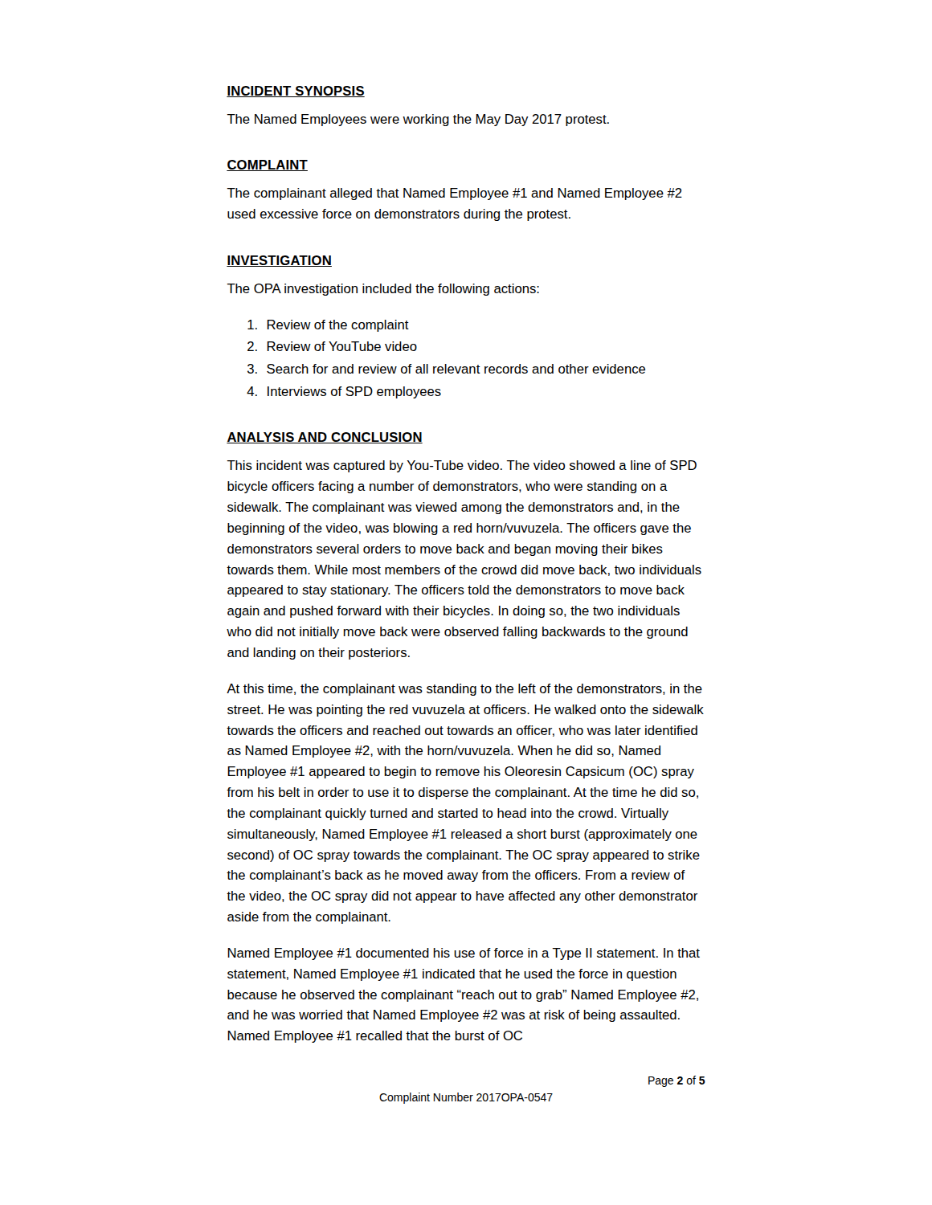INCIDENT SYNOPSIS
The Named Employees were working the May Day 2017 protest.
COMPLAINT
The complainant alleged that Named Employee #1 and Named Employee #2 used excessive force on demonstrators during the protest.
INVESTIGATION
The OPA investigation included the following actions:
Review of the complaint
Review of YouTube video
Search for and review of all relevant records and other evidence
Interviews of SPD employees
ANALYSIS AND CONCLUSION
This incident was captured by You-Tube video. The video showed a line of SPD bicycle officers facing a number of demonstrators, who were standing on a sidewalk. The complainant was viewed among the demonstrators and, in the beginning of the video, was blowing a red horn/vuvuzela. The officers gave the demonstrators several orders to move back and began moving their bikes towards them. While most members of the crowd did move back, two individuals appeared to stay stationary. The officers told the demonstrators to move back again and pushed forward with their bicycles. In doing so, the two individuals who did not initially move back were observed falling backwards to the ground and landing on their posteriors.
At this time, the complainant was standing to the left of the demonstrators, in the street. He was pointing the red vuvuzela at officers. He walked onto the sidewalk towards the officers and reached out towards an officer, who was later identified as Named Employee #2, with the horn/vuvuzela. When he did so, Named Employee #1 appeared to begin to remove his Oleoresin Capsicum (OC) spray from his belt in order to use it to disperse the complainant. At the time he did so, the complainant quickly turned and started to head into the crowd. Virtually simultaneously, Named Employee #1 released a short burst (approximately one second) of OC spray towards the complainant. The OC spray appeared to strike the complainant’s back as he moved away from the officers. From a review of the video, the OC spray did not appear to have affected any other demonstrator aside from the complainant.
Named Employee #1 documented his use of force in a Type II statement. In that statement, Named Employee #1 indicated that he used the force in question because he observed the complainant “reach out to grab” Named Employee #2, and he was worried that Named Employee #2 was at risk of being assaulted. Named Employee #1 recalled that the burst of OC
Page 2 of 5
Complaint Number 2017OPA-0547